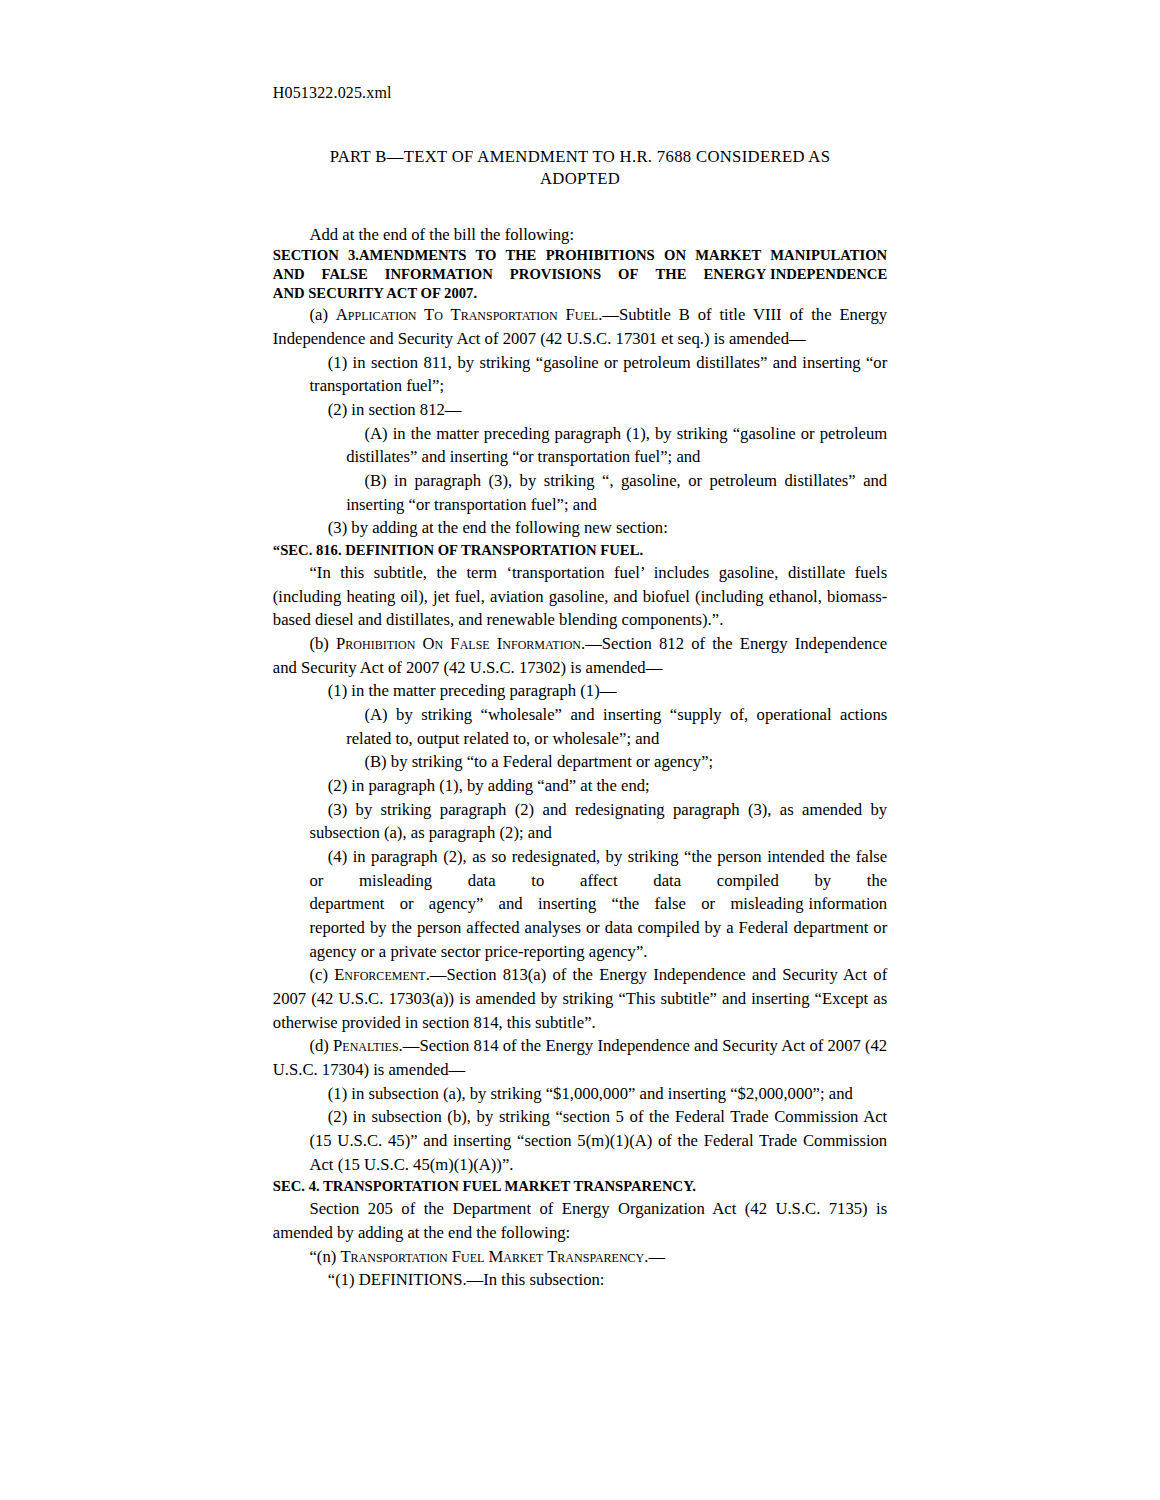H051322.025.xml
PART B—TEXT OF AMENDMENT TO H.R. 7688 CONSIDERED AS
ADOPTED
Add at the end of the bill the following:
SECTION 3.AMENDMENTS TO THE PROHIBITIONS ON MARKET MANIPULATION AND FALSE INFORMATION PROVISIONS OF THE ENERGY INDEPENDENCE AND SECURITY ACT OF 2007.
(a) Application To Transportation Fuel.—Subtitle B of title VIII of the Energy Independence and Security Act of 2007 (42 U.S.C. 17301 et seq.) is amended—
(1) in section 811, by striking “gasoline or petroleum distillates” and inserting “or transportation fuel”;
(2) in section 812—
(A) in the matter preceding paragraph (1), by striking “gasoline or petroleum distillates” and inserting “or transportation fuel”; and
(B) in paragraph (3), by striking “, gasoline, or petroleum distillates” and inserting “or transportation fuel”; and
(3) by adding at the end the following new section:
“SEC. 816. DEFINITION OF TRANSPORTATION FUEL.
“In this subtitle, the term ‘transportation fuel’ includes gasoline, distillate fuels (including heating oil), jet fuel, aviation gasoline, and biofuel (including ethanol, biomass-based diesel and distillates, and renewable blending components).”.
(b) Prohibition On False Information.—Section 812 of the Energy Independence and Security Act of 2007 (42 U.S.C. 17302) is amended—
(1) in the matter preceding paragraph (1)—
(A) by striking “wholesale” and inserting “supply of, operational actions related to, output related to, or wholesale”; and
(B) by striking “to a Federal department or agency”;
(2) in paragraph (1), by adding “and” at the end;
(3) by striking paragraph (2) and redesignating paragraph (3), as amended by subsection (a), as paragraph (2); and
(4) in paragraph (2), as so redesignated, by striking “the person intended the false or misleading data to affect data compiled by the department or agency” and inserting “the false or misleading information reported by the person affected analyses or data compiled by a Federal department or agency or a private sector price-reporting agency”.
(c) Enforcement.—Section 813(a) of the Energy Independence and Security Act of 2007 (42 U.S.C. 17303(a)) is amended by striking “This subtitle” and inserting “Except as otherwise provided in section 814, this subtitle”.
(d) Penalties.—Section 814 of the Energy Independence and Security Act of 2007 (42 U.S.C. 17304) is amended—
(1) in subsection (a), by striking “$1,000,000” and inserting “$2,000,000”; and
(2) in subsection (b), by striking “section 5 of the Federal Trade Commission Act (15 U.S.C. 45)” and inserting “section 5(m)(1)(A) of the Federal Trade Commission Act (15 U.S.C. 45(m)(1)(A))”.
SEC. 4. TRANSPORTATION FUEL MARKET TRANSPARENCY.
Section 205 of the Department of Energy Organization Act (42 U.S.C. 7135) is amended by adding at the end the following:
“(n) Transportation Fuel Market Transparency.—
“(1) DEFINITIONS.—In this subsection: